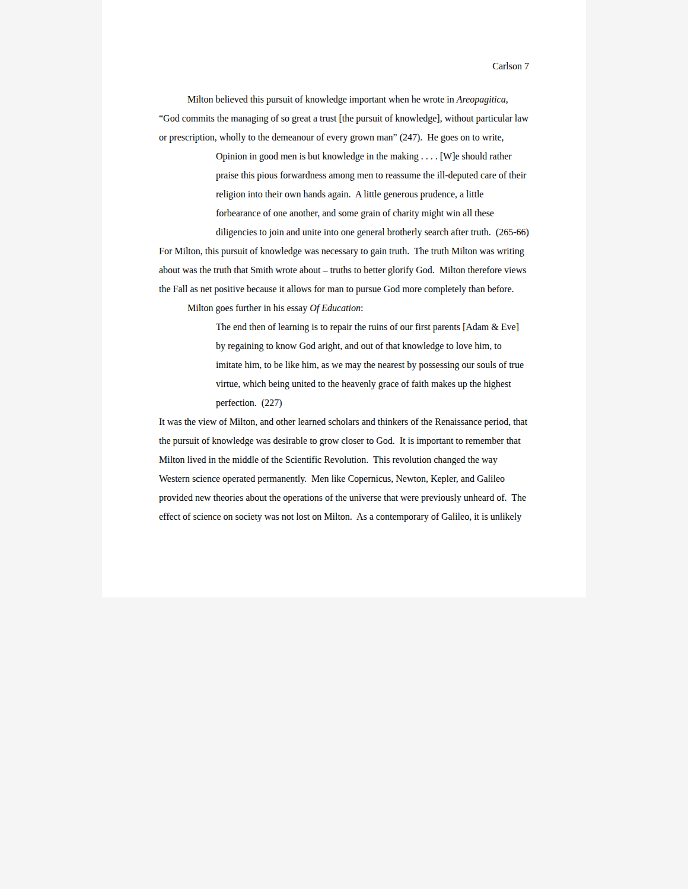Carlson 7
Milton believed this pursuit of knowledge important when he wrote in Areopagitica, “God commits the managing of so great a trust [the pursuit of knowledge], without particular law or prescription, wholly to the demeanour of every grown man” (247). He goes on to write,
Opinion in good men is but knowledge in the making . . . . [W]e should rather praise this pious forwardness among men to reassume the ill-deputed care of their religion into their own hands again. A little generous prudence, a little forbearance of one another, and some grain of charity might win all these diligencies to join and unite into one general brotherly search after truth. (265-66)
For Milton, this pursuit of knowledge was necessary to gain truth. The truth Milton was writing about was the truth that Smith wrote about – truths to better glorify God. Milton therefore views the Fall as net positive because it allows for man to pursue God more completely than before.
Milton goes further in his essay Of Education:
The end then of learning is to repair the ruins of our first parents [Adam & Eve] by regaining to know God aright, and out of that knowledge to love him, to imitate him, to be like him, as we may the nearest by possessing our souls of true virtue, which being united to the heavenly grace of faith makes up the highest perfection. (227)
It was the view of Milton, and other learned scholars and thinkers of the Renaissance period, that the pursuit of knowledge was desirable to grow closer to God. It is important to remember that Milton lived in the middle of the Scientific Revolution. This revolution changed the way Western science operated permanently. Men like Copernicus, Newton, Kepler, and Galileo provided new theories about the operations of the universe that were previously unheard of. The effect of science on society was not lost on Milton. As a contemporary of Galileo, it is unlikely